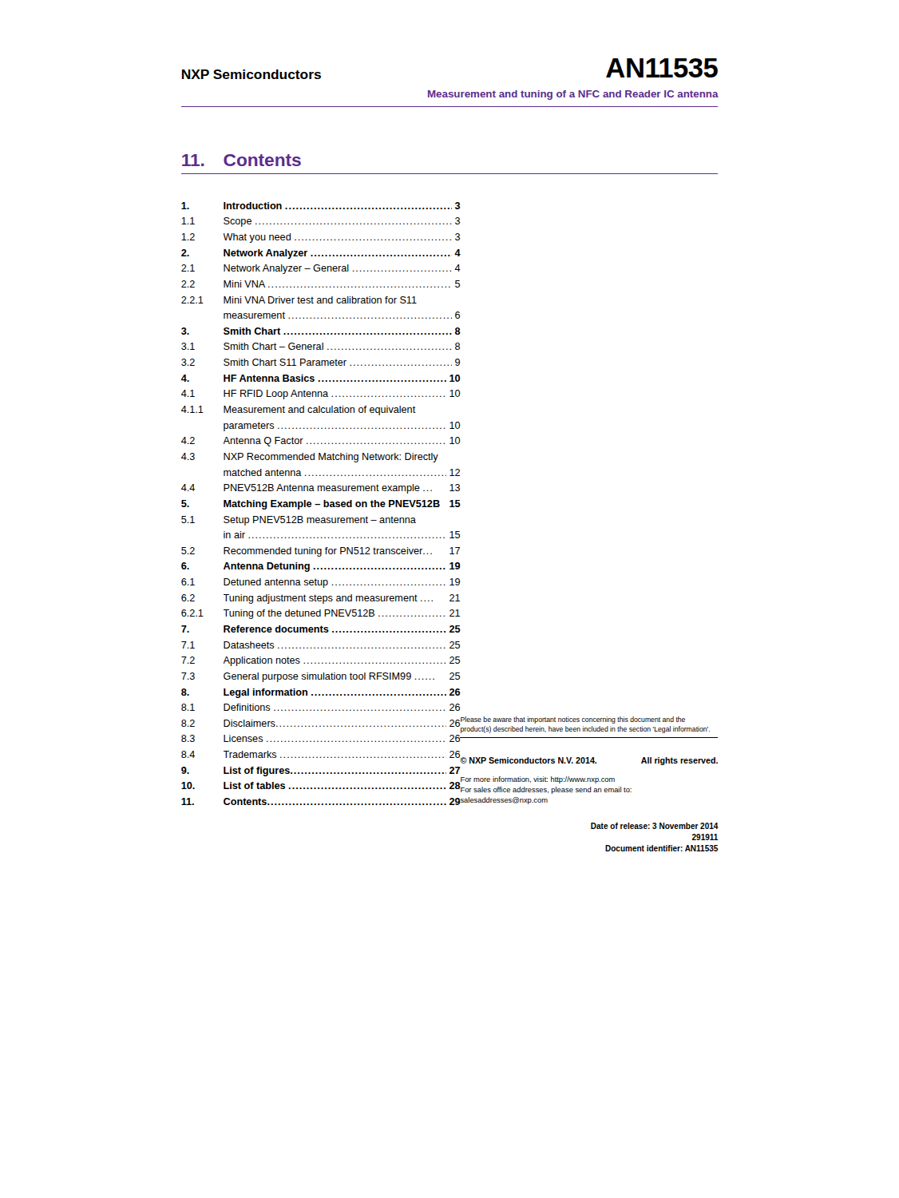NXP Semiconductors
AN11535
Measurement and tuning of a NFC and Reader IC antenna
11. Contents
1.
Introduction .......................................................
3
1.1
Scope ..............................................................
3
1.2
What you need ................................................
3
2.
Network Analyzer ..............................................
4
2.1
Network Analyzer – General .............................
4
2.2
Mini VNA ..........................................................
5
2.2.1
Mini VNA Driver test and calibration for S11
measurement .....................................................
6
3.
Smith Chart .......................................................
8
3.1
Smith Chart – General ......................................
8
3.2
Smith Chart S11 Parameter ..............................
9
4.
HF Antenna Basics ...........................................
10
4.1
HF RFID Loop Antenna ....................................
10
4.1.1
Measurement and calculation of equivalent
parameters .......................................................
10
4.2
Antenna Q Factor .............................................
10
4.3
NXP Recommended Matching Network: Directly
matched antenna ............................................
12
4.4
PNEV512B Antenna measurement example ...
13
5.
Matching Example – based on the PNEV512B
15
5.1
Setup PNEV512B measurement – antenna
in air ..................................................................
15
5.2
Recommended tuning for PN512 transceiver...
17
6.
Antenna Detuning ............................................
19
6.1
Detuned antenna setup ....................................
19
6.2
Tuning adjustment steps and measurement ....
21
6.2.1
Tuning of the detuned PNEV512B ...................
21
7.
Reference documents .......................................
25
7.1
Datasheets .....................................................
25
7.2
Application notes .............................................
25
7.3
General purpose simulation tool RFSIM99 ......
25
8.
Legal information .............................................
26
8.1
Definitions .......................................................
26
8.2
Disclaimers.......................................................
26
8.3
Licenses ..........................................................
26
8.4
Trademarks .....................................................
26
9.
List of figures...................................................
27
10.
List of tables ...................................................
28
11.
Contents...........................................................
29
Please be aware that important notices concerning this document and the product(s) described herein, have been included in the section 'Legal information'.
© NXP Semiconductors N.V. 2014. All rights reserved.
For more information, visit: http://www.nxp.com
For sales office addresses, please send an email to: salesaddresses@nxp.com
Date of release: 3 November 2014
291911
Document identifier: AN11535